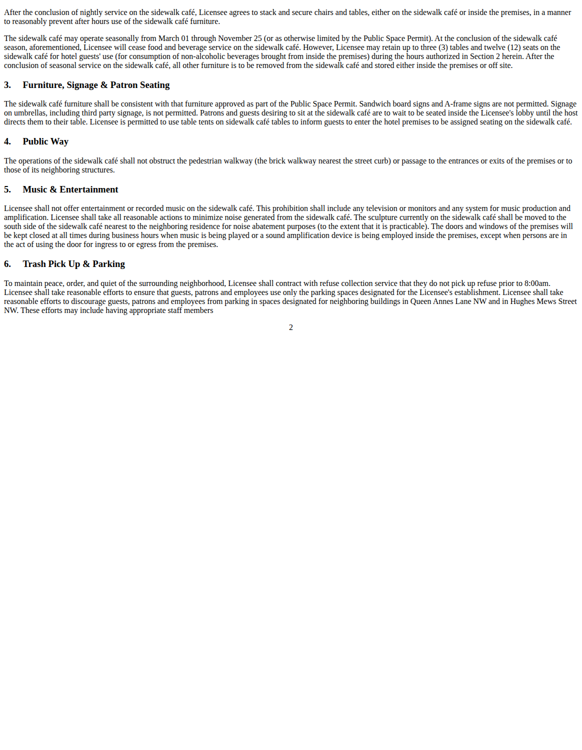After the conclusion of nightly service on the sidewalk café, Licensee agrees to stack and secure chairs and tables, either on the sidewalk café or inside the premises, in a manner to reasonably prevent after hours use of the sidewalk café furniture.
The sidewalk café may operate seasonally from March 01 through November 25 (or as otherwise limited by the Public Space Permit). At the conclusion of the sidewalk café season, aforementioned, Licensee will cease food and beverage service on the sidewalk café. However, Licensee may retain up to three (3) tables and twelve (12) seats on the sidewalk café for hotel guests' use (for consumption of non-alcoholic beverages brought from inside the premises) during the hours authorized in Section 2 herein. After the conclusion of seasonal service on the sidewalk café, all other furniture is to be removed from the sidewalk café and stored either inside the premises or off site.
3. Furniture, Signage & Patron Seating
The sidewalk café furniture shall be consistent with that furniture approved as part of the Public Space Permit. Sandwich board signs and A-frame signs are not permitted. Signage on umbrellas, including third party signage, is not permitted. Patrons and guests desiring to sit at the sidewalk café are to wait to be seated inside the Licensee's lobby until the host directs them to their table. Licensee is permitted to use table tents on sidewalk café tables to inform guests to enter the hotel premises to be assigned seating on the sidewalk café.
4. Public Way
The operations of the sidewalk café shall not obstruct the pedestrian walkway (the brick walkway nearest the street curb) or passage to the entrances or exits of the premises or to those of its neighboring structures.
5. Music & Entertainment
Licensee shall not offer entertainment or recorded music on the sidewalk café. This prohibition shall include any television or monitors and any system for music production and amplification. Licensee shall take all reasonable actions to minimize noise generated from the sidewalk café. The sculpture currently on the sidewalk café shall be moved to the south side of the sidewalk café nearest to the neighboring residence for noise abatement purposes (to the extent that it is practicable). The doors and windows of the premises will be kept closed at all times during business hours when music is being played or a sound amplification device is being employed inside the premises, except when persons are in the act of using the door for ingress to or egress from the premises.
6. Trash Pick Up & Parking
To maintain peace, order, and quiet of the surrounding neighborhood, Licensee shall contract with refuse collection service that they do not pick up refuse prior to 8:00am. Licensee shall take reasonable efforts to ensure that guests, patrons and employees use only the parking spaces designated for the Licensee's establishment. Licensee shall take reasonable efforts to discourage guests, patrons and employees from parking in spaces designated for neighboring buildings in Queen Annes Lane NW and in Hughes Mews Street NW. These efforts may include having appropriate staff members
2